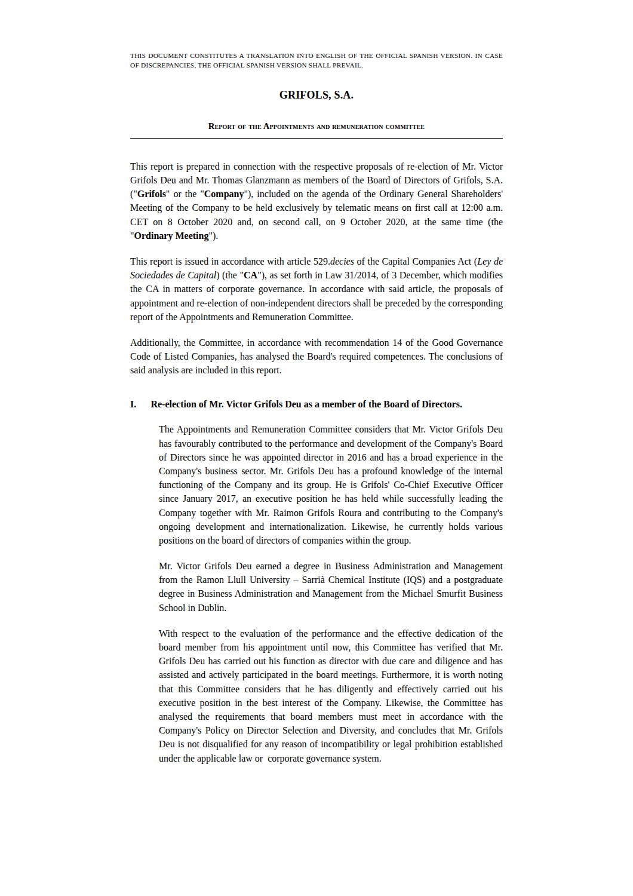THIS DOCUMENT CONSTITUTES A TRANSLATION INTO ENGLISH OF THE OFFICIAL SPANISH VERSION. IN CASE OF DISCREPANCIES, THE OFFICIAL SPANISH VERSION SHALL PREVAIL.
GRIFOLS, S.A.
Report of the Appointments and remuneration committee
This report is prepared in connection with the respective proposals of re-election of Mr. Victor Grifols Deu and Mr. Thomas Glanzmann as members of the Board of Directors of Grifols, S.A. ("Grifols" or the "Company"), included on the agenda of the Ordinary General Shareholders' Meeting of the Company to be held exclusively by telematic means on first call at 12:00 a.m. CET on 8 October 2020 and, on second call, on 9 October 2020, at the same time (the "Ordinary Meeting").
This report is issued in accordance with article 529.decies of the Capital Companies Act (Ley de Sociedades de Capital) (the "CA"), as set forth in Law 31/2014, of 3 December, which modifies the CA in matters of corporate governance. In accordance with said article, the proposals of appointment and re-election of non-independent directors shall be preceded by the corresponding report of the Appointments and Remuneration Committee.
Additionally, the Committee, in accordance with recommendation 14 of the Good Governance Code of Listed Companies, has analysed the Board's required competences. The conclusions of said analysis are included in this report.
I. Re-election of Mr. Victor Grifols Deu as a member of the Board of Directors.
The Appointments and Remuneration Committee considers that Mr. Victor Grifols Deu has favourably contributed to the performance and development of the Company's Board of Directors since he was appointed director in 2016 and has a broad experience in the Company's business sector. Mr. Grifols Deu has a profound knowledge of the internal functioning of the Company and its group. He is Grifols' Co-Chief Executive Officer since January 2017, an executive position he has held while successfully leading the Company together with Mr. Raimon Grifols Roura and contributing to the Company's ongoing development and internationalization. Likewise, he currently holds various positions on the board of directors of companies within the group.
Mr. Victor Grifols Deu earned a degree in Business Administration and Management from the Ramon Llull University – Sarrià Chemical Institute (IQS) and a postgraduate degree in Business Administration and Management from the Michael Smurfit Business School in Dublin.
With respect to the evaluation of the performance and the effective dedication of the board member from his appointment until now, this Committee has verified that Mr. Grifols Deu has carried out his function as director with due care and diligence and has assisted and actively participated in the board meetings. Furthermore, it is worth noting that this Committee considers that he has diligently and effectively carried out his executive position in the best interest of the Company. Likewise, the Committee has analysed the requirements that board members must meet in accordance with the Company's Policy on Director Selection and Diversity, and concludes that Mr. Grifols Deu is not disqualified for any reason of incompatibility or legal prohibition established under the applicable law or corporate governance system.